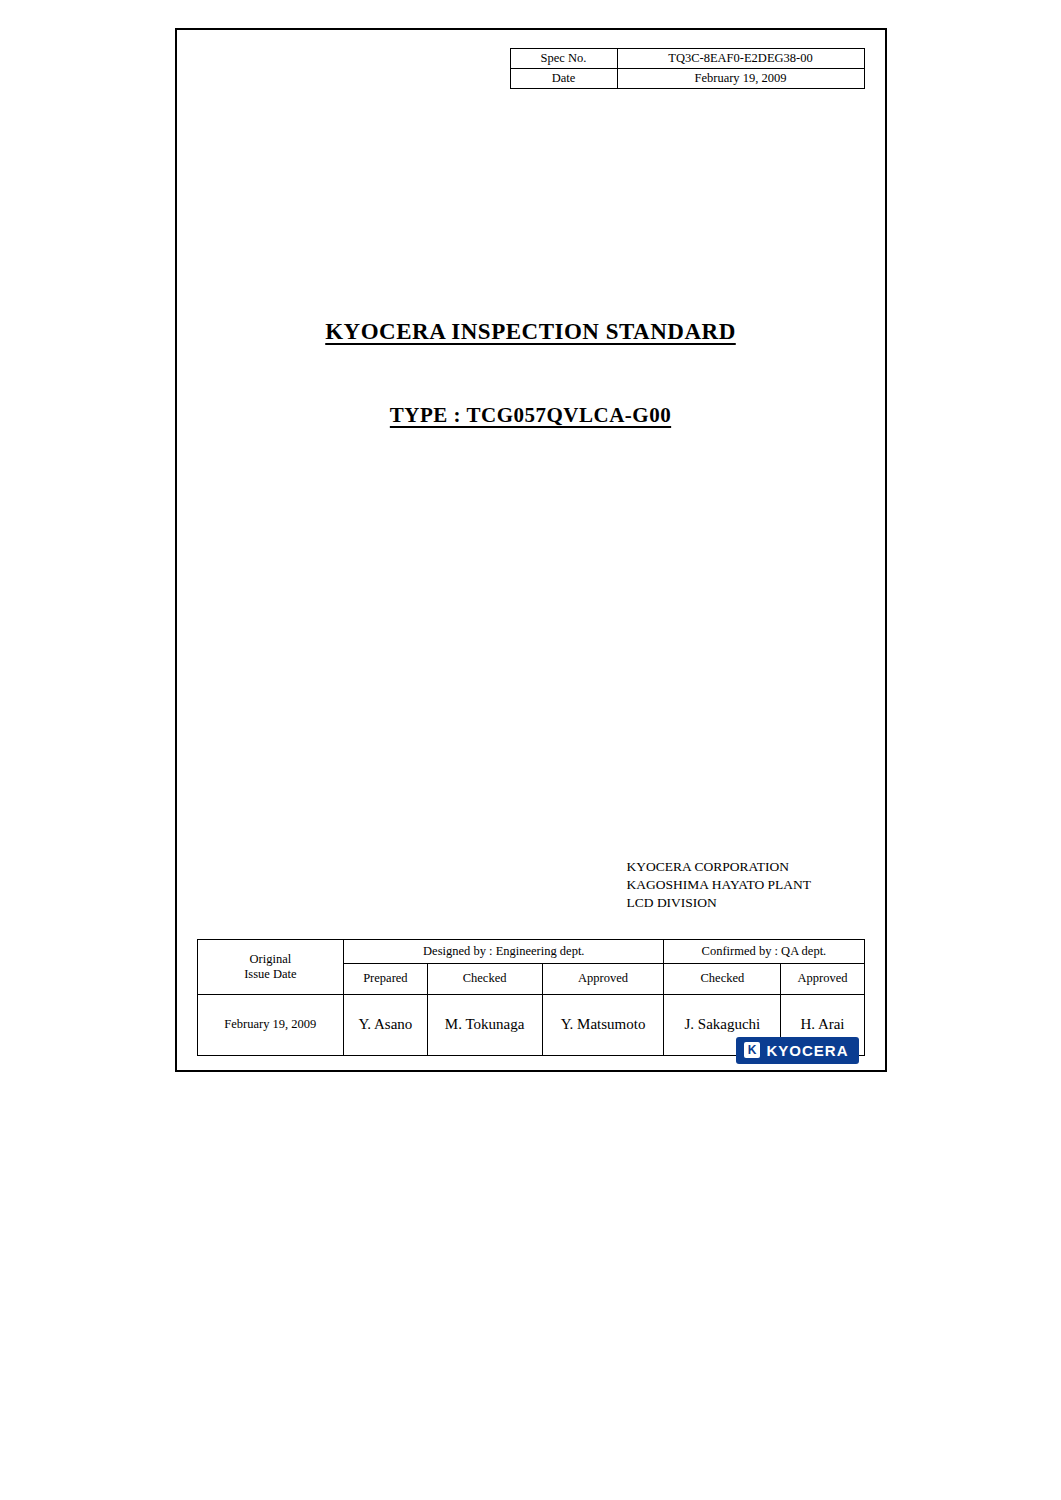| Spec No. | TQ3C-8EAF0-E2DEG38-00 |
| Date | February 19, 2009 |
KYOCERA INSPECTION STANDARD
TYPE : TCG057QVLCA-G00
KYOCERA CORPORATION
KAGOSHIMA HAYATO PLANT
LCD DIVISION
| Original Issue Date | Designed by : Engineering dept. | Confirmed by : QA dept. |
| Prepared | Checked | Approved | Checked | Approved |
| February 19, 2009 | Y. Asano | M. Tokunaga | Y. Matsumoto | J. Sakaguchi | H. Arai |
KKYOCERA